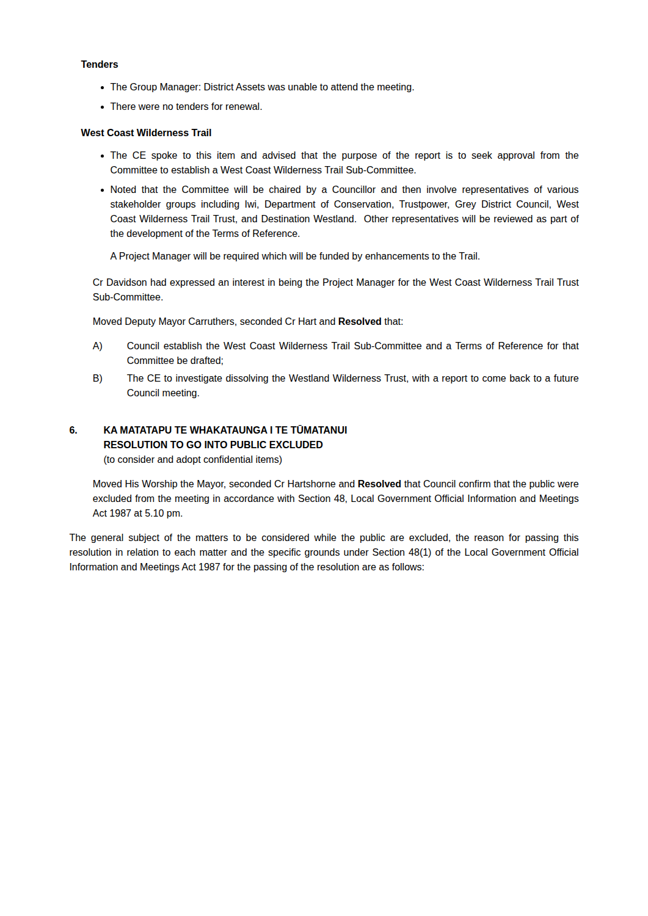Tenders
The Group Manager: District Assets was unable to attend the meeting.
There were no tenders for renewal.
West Coast Wilderness Trail
The CE spoke to this item and advised that the purpose of the report is to seek approval from the Committee to establish a West Coast Wilderness Trail Sub-Committee.
Noted that the Committee will be chaired by a Councillor and then involve representatives of various stakeholder groups including Iwi, Department of Conservation, Trustpower, Grey District Council, West Coast Wilderness Trail Trust, and Destination Westland. Other representatives will be reviewed as part of the development of the Terms of Reference.
A Project Manager will be required which will be funded by enhancements to the Trail.
Cr Davidson had expressed an interest in being the Project Manager for the West Coast Wilderness Trail Trust Sub-Committee.
Moved Deputy Mayor Carruthers, seconded Cr Hart and Resolved that:
| A) | Council establish the West Coast Wilderness Trail Sub-Committee and a Terms of Reference for that Committee be drafted; |
| B) | The CE to investigate dissolving the Westland Wilderness Trust, with a report to come back to a future Council meeting. |
| 6. | KA MATATAPU TE WHAKATAUNGA I TE TŪMATANUI RESOLUTION TO GO INTO PUBLIC EXCLUDED (to consider and adopt confidential items) |
Moved His Worship the Mayor, seconded Cr Hartshorne and Resolved that Council confirm that the public were excluded from the meeting in accordance with Section 48, Local Government Official Information and Meetings Act 1987 at 5.10 pm.
The general subject of the matters to be considered while the public are excluded, the reason for passing this resolution in relation to each matter and the specific grounds under Section 48(1) of the Local Government Official Information and Meetings Act 1987 for the passing of the resolution are as follows: